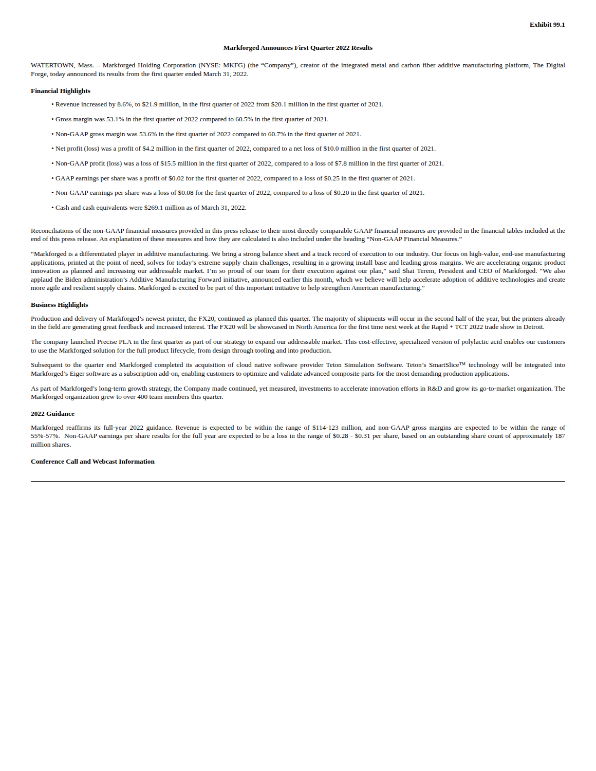Exhibit 99.1
Markforged Announces First Quarter 2022 Results
WATERTOWN, Mass. – Markforged Holding Corporation (NYSE: MKFG) (the “Company”), creator of the integrated metal and carbon fiber additive manufacturing platform, The Digital Forge, today announced its results from the first quarter ended March 31, 2022.
Financial Highlights
Revenue increased by 8.6%, to $21.9 million, in the first quarter of 2022 from $20.1 million in the first quarter of 2021.
Gross margin was 53.1% in the first quarter of 2022 compared to 60.5% in the first quarter of 2021.
Non-GAAP gross margin was 53.6% in the first quarter of 2022 compared to 60.7% in the first quarter of 2021.
Net profit (loss) was a profit of $4.2 million in the first quarter of 2022, compared to a net loss of $10.0 million in the first quarter of 2021.
Non-GAAP profit (loss) was a loss of $15.5 million in the first quarter of 2022, compared to a loss of $7.8 million in the first quarter of 2021.
GAAP earnings per share was a profit of $0.02 for the first quarter of 2022, compared to a loss of $0.25 in the first quarter of 2021.
Non-GAAP earnings per share was a loss of $0.08 for the first quarter of 2022, compared to a loss of $0.20 in the first quarter of 2021.
Cash and cash equivalents were $269.1 million as of March 31, 2022.
Reconciliations of the non-GAAP financial measures provided in this press release to their most directly comparable GAAP financial measures are provided in the financial tables included at the end of this press release. An explanation of these measures and how they are calculated is also included under the heading “Non-GAAP Financial Measures.”
“Markforged is a differentiated player in additive manufacturing. We bring a strong balance sheet and a track record of execution to our industry. Our focus on high-value, end-use manufacturing applications, printed at the point of need, solves for today’s extreme supply chain challenges, resulting in a growing install base and leading gross margins. We are accelerating organic product innovation as planned and increasing our addressable market. I’m so proud of our team for their execution against our plan,” said Shai Terem, President and CEO of Markforged. “We also applaud the Biden administration’s Additive Manufacturing Forward initiative, announced earlier this month, which we believe will help accelerate adoption of additive technologies and create more agile and resilient supply chains. Markforged is excited to be part of this important initiative to help strengthen American manufacturing.”
Business Highlights
Production and delivery of Markforged’s newest printer, the FX20, continued as planned this quarter. The majority of shipments will occur in the second half of the year, but the printers already in the field are generating great feedback and increased interest. The FX20 will be showcased in North America for the first time next week at the Rapid + TCT 2022 trade show in Detroit.
The company launched Precise PLA in the first quarter as part of our strategy to expand our addressable market. This cost-effective, specialized version of polylactic acid enables our customers to use the Markforged solution for the full product lifecycle, from design through tooling and into production.
Subsequent to the quarter end Markforged completed its acquisition of cloud native software provider Teton Simulation Software. Teton’s SmartSlice™ technology will be integrated into Markforged’s Eiger software as a subscription add-on, enabling customers to optimize and validate advanced composite parts for the most demanding production applications.
As part of Markforged’s long-term growth strategy, the Company made continued, yet measured, investments to accelerate innovation efforts in R&D and grow its go-to-market organization. The Markforged organization grew to over 400 team members this quarter.
2022 Guidance
Markforged reaffirms its full-year 2022 guidance. Revenue is expected to be within the range of $114-123 million, and non-GAAP gross margins are expected to be within the range of 55%-57%. Non-GAAP earnings per share results for the full year are expected to be a loss in the range of $0.28 - $0.31 per share, based on an outstanding share count of approximately 187 million shares.
Conference Call and Webcast Information